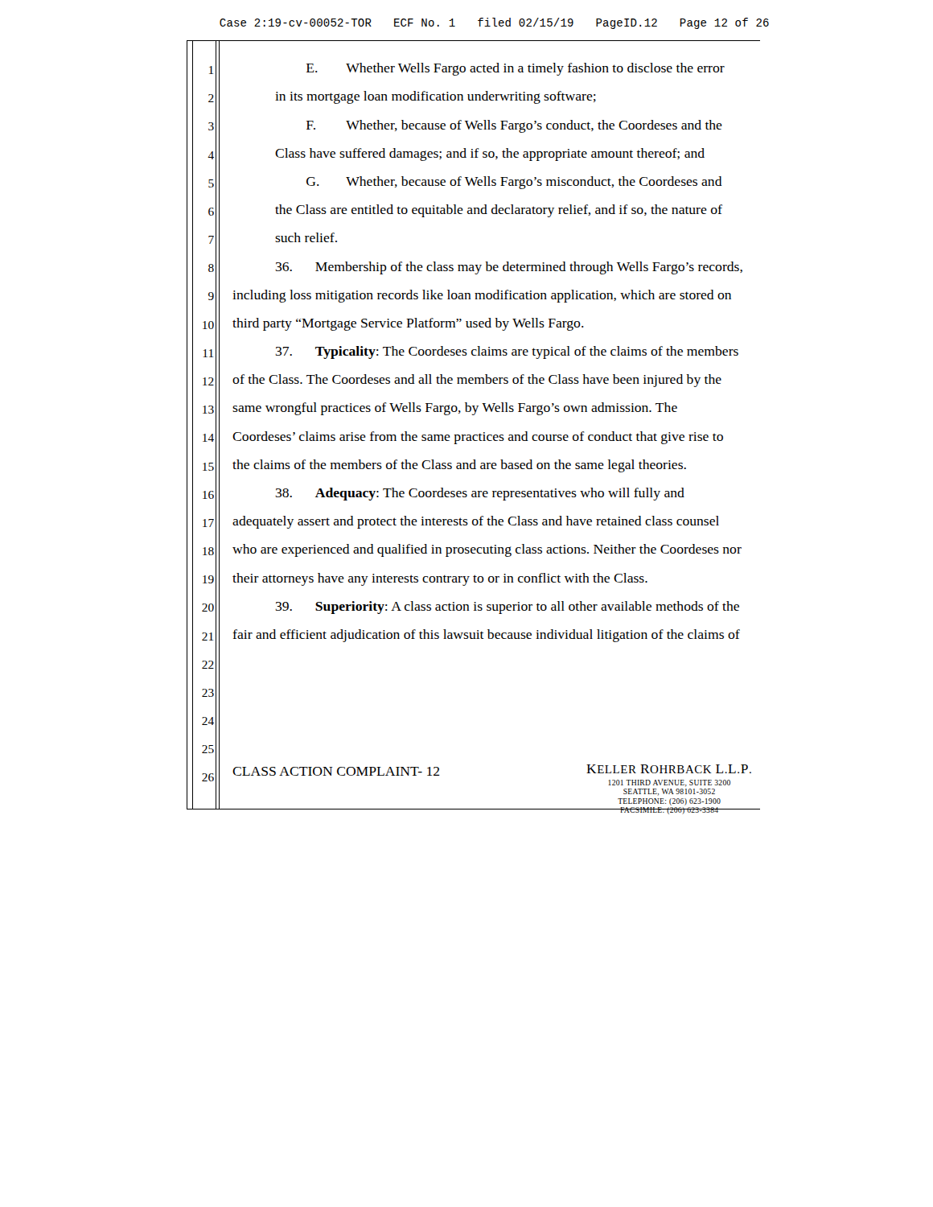Case 2:19-cv-00052-TOR ECF No. 1 filed 02/15/19 PageID.12 Page 12 of 26
1
2
3
4
5
6
7
8
9
10
11
12
13
14
15
16
17
18
19
20
21
22
23
24
25
26
E. Whether Wells Fargo acted in a timely fashion to disclose the error
in its mortgage loan modification underwriting software;
F. Whether, because of Wells Fargo’s conduct, the Coordeses and the
Class have suffered damages; and if so, the appropriate amount thereof; and
G. Whether, because of Wells Fargo’s misconduct, the Coordeses and
the Class are entitled to equitable and declaratory relief, and if so, the nature of
such relief.
36. Membership of the class may be determined through Wells Fargo’s records,
including loss mitigation records like loan modification application, which are stored on
third party “Mortgage Service Platform” used by Wells Fargo.
37. Typicality: The Coordeses claims are typical of the claims of the members
of the Class. The Coordeses and all the members of the Class have been injured by the
same wrongful practices of Wells Fargo, by Wells Fargo’s own admission. The
Coordeses’ claims arise from the same practices and course of conduct that give rise to
the claims of the members of the Class and are based on the same legal theories.
38. Adequacy: The Coordeses are representatives who will fully and
adequately assert and protect the interests of the Class and have retained class counsel
who are experienced and qualified in prosecuting class actions. Neither the Coordeses nor
their attorneys have any interests contrary to or in conflict with the Class.
39. Superiority: A class action is superior to all other available methods of the
fair and efficient adjudication of this lawsuit because individual litigation of the claims of
CLASS ACTION COMPLAINT- 12
KELLER ROHRBACK L.L.P.
1201 THIRD AVENUE, SUITE 3200
SEATTLE, WA 98101-3052
TELEPHONE: (206) 623-1900
FACSIMILE: (206) 623-3384